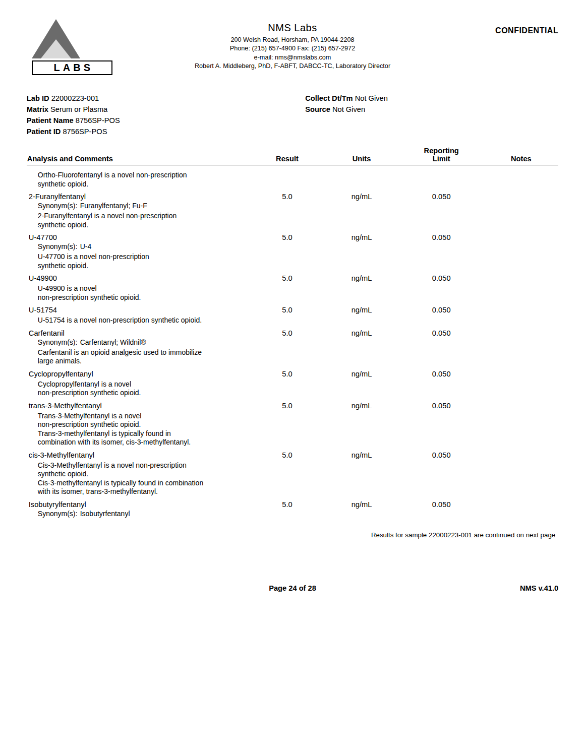LABS
NMS Labs
200 Welsh Road, Horsham, PA 19044-2208
Phone: (215) 657-4900 Fax: (215) 657-2972
e-mail: nms@nmslabs.com
Robert A. Middleberg, PhD, F-ABFT, DABCC-TC, Laboratory Director
CONFIDENTIAL
Lab ID 22000223-001
Matrix Serum or Plasma
Patient Name 8756SP-POS
Patient ID 8756SP-POS
Collect Dt/Tm Not Given
Source Not Given
| Analysis and Comments | Result | Units | Reporting Limit | Notes |
| --- | --- | --- | --- | --- |
| Ortho-Fluorofentanyl is a novel non-prescription synthetic opioid. | | | | |
| 2-Furanylfentanyl Synonym(s): Furanylfentanyl; Fu-F 2-Furanylfentanyl is a novel non-prescription synthetic opioid. | 5.0 | ng/mL | 0.050 | |
| U-47700 Synonym(s): U-4 U-47700 is a novel non-prescription synthetic opioid. | 5.0 | ng/mL | 0.050 | |
| U-49900 U-49900 is a novel non-prescription synthetic opioid. | 5.0 | ng/mL | 0.050 | |
| U-51754 U-51754 is a novel non-prescription synthetic opioid. | 5.0 | ng/mL | 0.050 | |
| Carfentanil Synonym(s): Carfentanyl; Wildnil® Carfentanil is an opioid analgesic used to immobilize large animals. | 5.0 | ng/mL | 0.050 | |
| Cyclopropylfentanyl Cyclopropylfentanyl is a novel non-prescription synthetic opioid. | 5.0 | ng/mL | 0.050 | |
| trans-3-Methylfentanyl Trans-3-Methylfentanyl is a novel non-prescription synthetic opioid. Trans-3-methylfentanyl is typically found in combination with its isomer, cis-3-methylfentanyl. | 5.0 | ng/mL | 0.050 | |
| cis-3-Methylfentanyl Cis-3-Methylfentanyl is a novel non-prescription synthetic opioid. Cis-3-methylfentanyl is typically found in combination with its isomer, trans-3-methylfentanyl. | 5.0 | ng/mL | 0.050 | |
| Isobutyrylfentanyl Synonym(s): Isobutyrfentanyl | 5.0 | ng/mL | 0.050 | |
Results for sample 22000223-001 are continued on next page
Page 24 of 28
NMS v.41.0